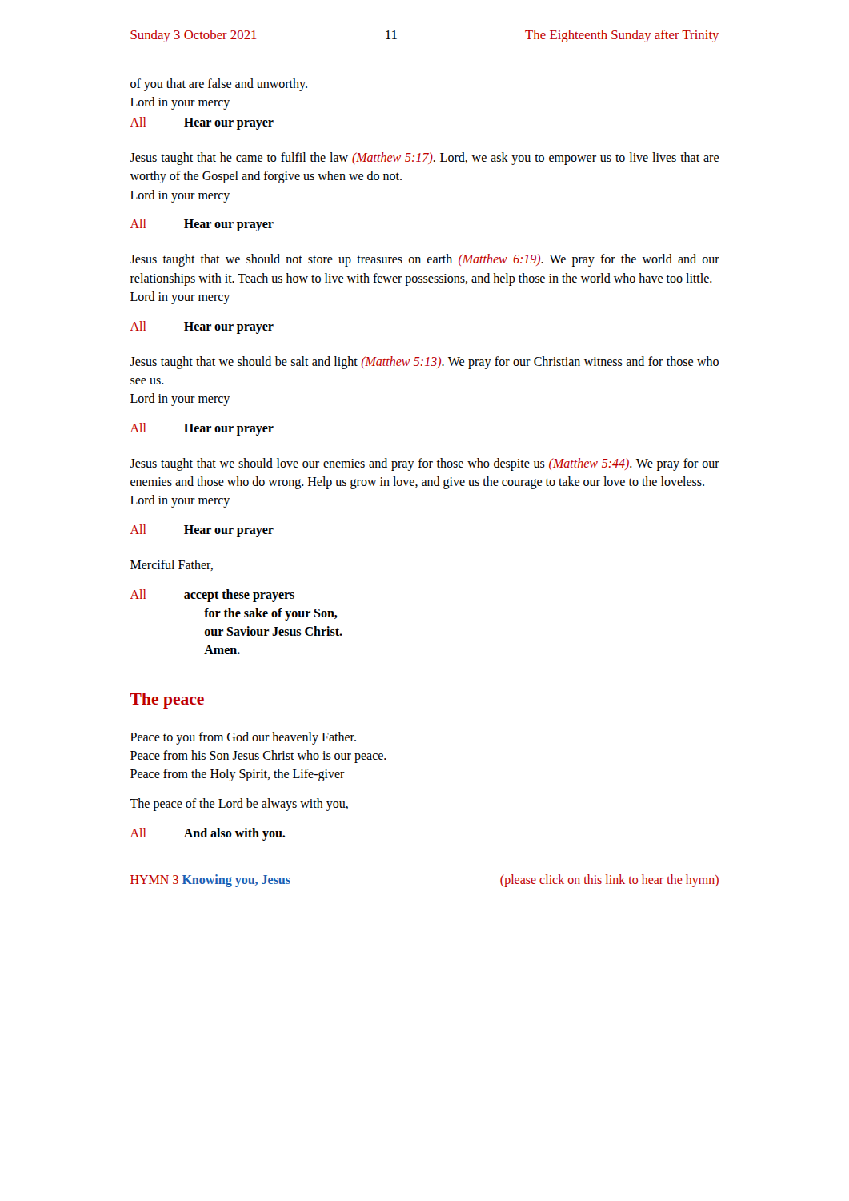Sunday 3 October 2021
11
The Eighteenth Sunday after Trinity
of you that are false and unworthy.
Lord in your mercy
All
Hear our prayer
Jesus taught that he came to fulfil the law (Matthew 5:17). Lord, we ask you to empower us to live lives that are worthy of the Gospel and forgive us when we do not.
Lord in your mercy
All
Hear our prayer
Jesus taught that we should not store up treasures on earth (Matthew 6:19). We pray for the world and our relationships with it. Teach us how to live with fewer possessions, and help those in the world who have too little.
Lord in your mercy
All
Hear our prayer
Jesus taught that we should be salt and light (Matthew 5:13). We pray for our Christian witness and for those who see us.
Lord in your mercy
All
Hear our prayer
Jesus taught that we should love our enemies and pray for those who despite us (Matthew 5:44). We pray for our enemies and those who do wrong. Help us grow in love, and give us the courage to take our love to the loveless.
Lord in your mercy
All
Hear our prayer
Merciful Father,
All
accept these prayers
for the sake of your Son,
our Saviour Jesus Christ.
Amen.
The peace
Peace to you from God our heavenly Father.
Peace from his Son Jesus Christ who is our peace.
Peace from the Holy Spirit, the Life-giver
The peace of the Lord be always with you,
All
And also with you.
HYMN 3 Knowing you, Jesus
(please click on this link to hear the hymn)